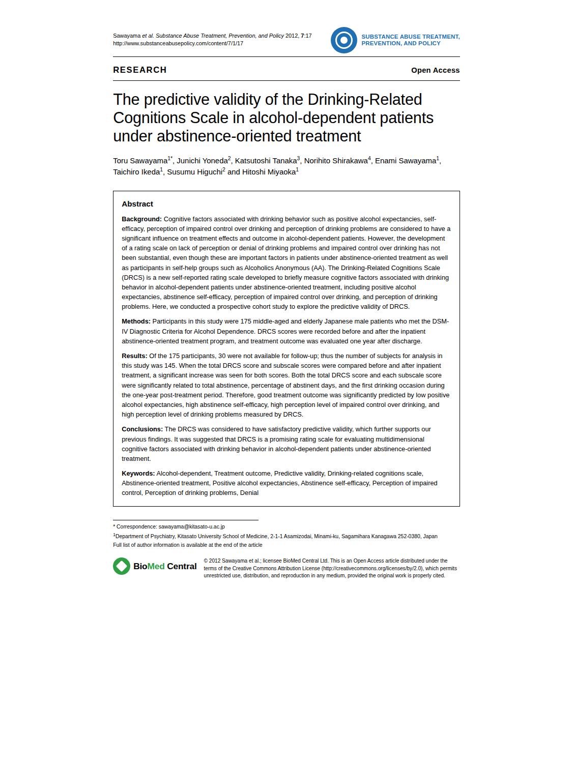Sawayama et al. Substance Abuse Treatment, Prevention, and Policy 2012, 7:17
http://www.substanceabusepolicy.com/content/7/1/17
Substance Abuse Treatment,
Prevention, and Policy
Research
Open Access
The predictive validity of the Drinking-Related Cognitions Scale in alcohol-dependent patients under abstinence-oriented treatment
Toru Sawayama1*, Junichi Yoneda2, Katsutoshi Tanaka3, Norihito Shirakawa4, Enami Sawayama1, Taichiro Ikeda1, Susumu Higuchi2 and Hitoshi Miyaoka1
Abstract
Background: Cognitive factors associated with drinking behavior such as positive alcohol expectancies, self-efficacy, perception of impaired control over drinking and perception of drinking problems are considered to have a significant influence on treatment effects and outcome in alcohol-dependent patients. However, the development of a rating scale on lack of perception or denial of drinking problems and impaired control over drinking has not been substantial, even though these are important factors in patients under abstinence-oriented treatment as well as participants in self-help groups such as Alcoholics Anonymous (AA). The Drinking-Related Cognitions Scale (DRCS) is a new self-reported rating scale developed to briefly measure cognitive factors associated with drinking behavior in alcohol-dependent patients under abstinence-oriented treatment, including positive alcohol expectancies, abstinence self-efficacy, perception of impaired control over drinking, and perception of drinking problems. Here, we conducted a prospective cohort study to explore the predictive validity of DRCS.
Methods: Participants in this study were 175 middle-aged and elderly Japanese male patients who met the DSM-IV Diagnostic Criteria for Alcohol Dependence. DRCS scores were recorded before and after the inpatient abstinence-oriented treatment program, and treatment outcome was evaluated one year after discharge.
Results: Of the 175 participants, 30 were not available for follow-up; thus the number of subjects for analysis in this study was 145. When the total DRCS score and subscale scores were compared before and after inpatient treatment, a significant increase was seen for both scores. Both the total DRCS score and each subscale score were significantly related to total abstinence, percentage of abstinent days, and the first drinking occasion during the one-year post-treatment period. Therefore, good treatment outcome was significantly predicted by low positive alcohol expectancies, high abstinence self-efficacy, high perception level of impaired control over drinking, and high perception level of drinking problems measured by DRCS.
Conclusions: The DRCS was considered to have satisfactory predictive validity, which further supports our previous findings. It was suggested that DRCS is a promising rating scale for evaluating multidimensional cognitive factors associated with drinking behavior in alcohol-dependent patients under abstinence-oriented treatment.
Keywords: Alcohol-dependent, Treatment outcome, Predictive validity, Drinking-related cognitions scale, Abstinence-oriented treatment, Positive alcohol expectancies, Abstinence self-efficacy, Perception of impaired control, Perception of drinking problems, Denial
* Correspondence: sawayama@kitasato-u.ac.jp
1Department of Psychiatry, Kitasato University School of Medicine, 2-1-1 Asamizodai, Minami-ku, Sagamihara Kanagawa 252-0380, Japan
Full list of author information is available at the end of the article
BioMed Central
© 2012 Sawayama et al.; licensee BioMed Central Ltd. This is an Open Access article distributed under the terms of the Creative Commons Attribution License (http://creativecommons.org/licenses/by/2.0), which permits unrestricted use, distribution, and reproduction in any medium, provided the original work is properly cited.